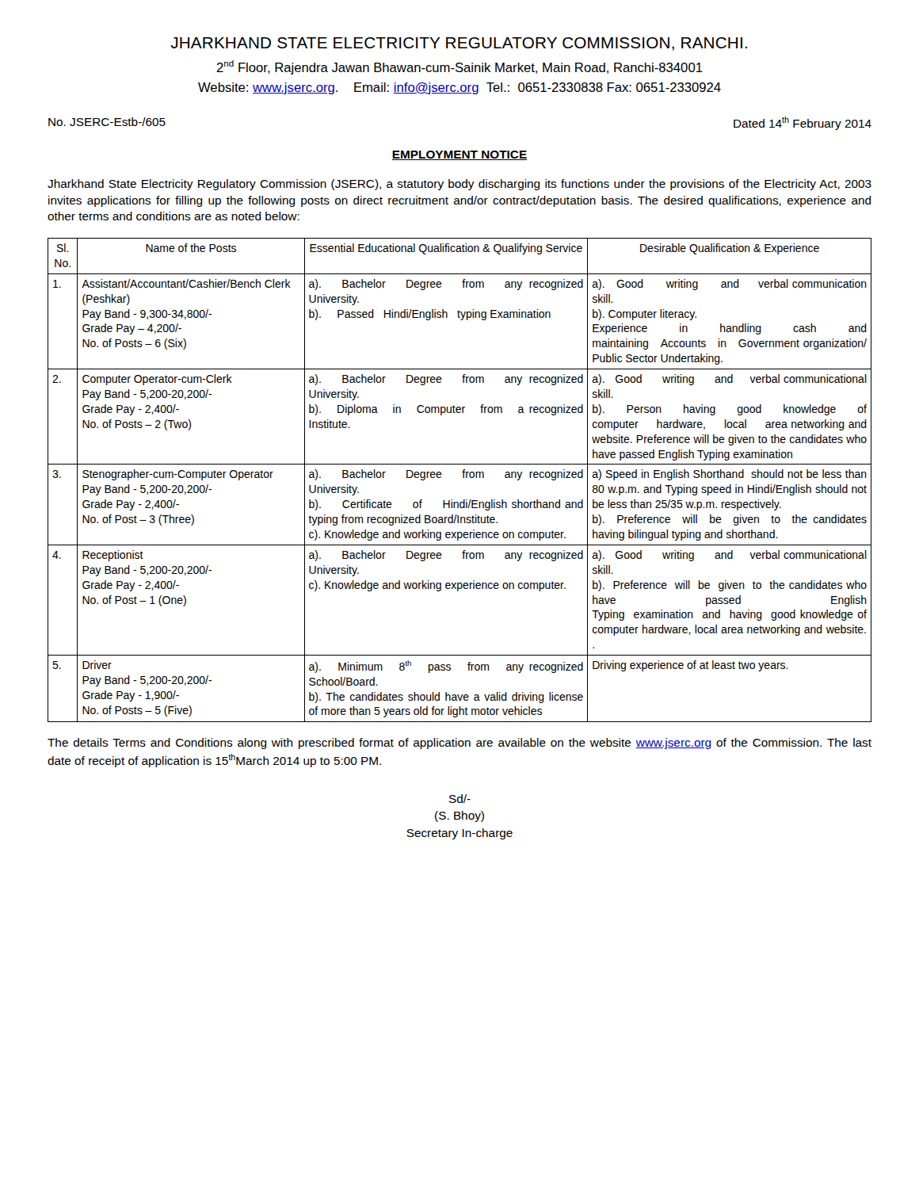JHARKHAND STATE ELECTRICITY REGULATORY COMMISSION, RANCHI.
2nd Floor, Rajendra Jawan Bhawan-cum-Sainik Market, Main Road, Ranchi-834001
Website: www.jserc.org. Email: info@jserc.org Tel.: 0651-2330838 Fax: 0651-2330924
No. JSERC-Estb-/605 Dated 14th February 2014
EMPLOYMENT NOTICE
Jharkhand State Electricity Regulatory Commission (JSERC), a statutory body discharging its functions under the provisions of the Electricity Act, 2003 invites applications for filling up the following posts on direct recruitment and/or contract/deputation basis. The desired qualifications, experience and other terms and conditions are as noted below:
| Sl. No. | Name of the Posts | Essential Educational Qualification & Qualifying Service | Desirable Qualification & Experience |
| --- | --- | --- | --- |
| 1. | Assistant/Accountant/Cashier/Bench Clerk (Peshkar) Pay Band - 9,300-34,800/- Grade Pay – 4,200/- No. of Posts – 6 (Six) | a). Bachelor Degree from any recognized University. b). Passed Hindi/English typing Examination | a). Good writing and verbal communication skill. b). Computer literacy. Experience in handling cash and maintaining Accounts in Government organization/ Public Sector Undertaking. |
| 2. | Computer Operator-cum-Clerk Pay Band - 5,200-20,200/- Grade Pay - 2,400/- No. of Posts – 2 (Two) | a). Bachelor Degree from any recognized University. b). Diploma in Computer from a recognized Institute. | a). Good writing and verbal communicational skill. b). Person having good knowledge of computer hardware, local area networking and website. Preference will be given to the candidates who have passed English Typing examination |
| 3. | Stenographer-cum-Computer Operator Pay Band - 5,200-20,200/- Grade Pay - 2,400/- No. of Post – 3 (Three) | a). Bachelor Degree from any recognized University. b). Certificate of Hindi/English shorthand and typing from recognized Board/Institute. c). Knowledge and working experience on computer. | a) Speed in English Shorthand should not be less than 80 w.p.m. and Typing speed in Hindi/English should not be less than 25/35 w.p.m. respectively. b). Preference will be given to the candidates having bilingual typing and shorthand. |
| 4. | Receptionist Pay Band - 5,200-20,200/- Grade Pay - 2,400/- No. of Post – 1 (One) | a). Bachelor Degree from any recognized University. c). Knowledge and working experience on computer. | a). Good writing and verbal communicational skill. b). Preference will be given to the candidates who have passed English Typing examination and having good knowledge of computer hardware, local area networking and website. . |
| 5. | Driver Pay Band - 5,200-20,200/- Grade Pay - 1,900/- No. of Posts – 5 (Five) | a). Minimum 8 th pass from any recognized School/Board. b). The candidates should have a valid driving license of more than 5 years old for light motor vehicles | Driving experience of at least two years. |
The details Terms and Conditions along with prescribed format of application are available on the website www.jserc.org of the Commission. The last date of receipt of application is 15thMarch 2014 up to 5:00 PM.
Sd/-
(S. Bhoy)
Secretary In-charge